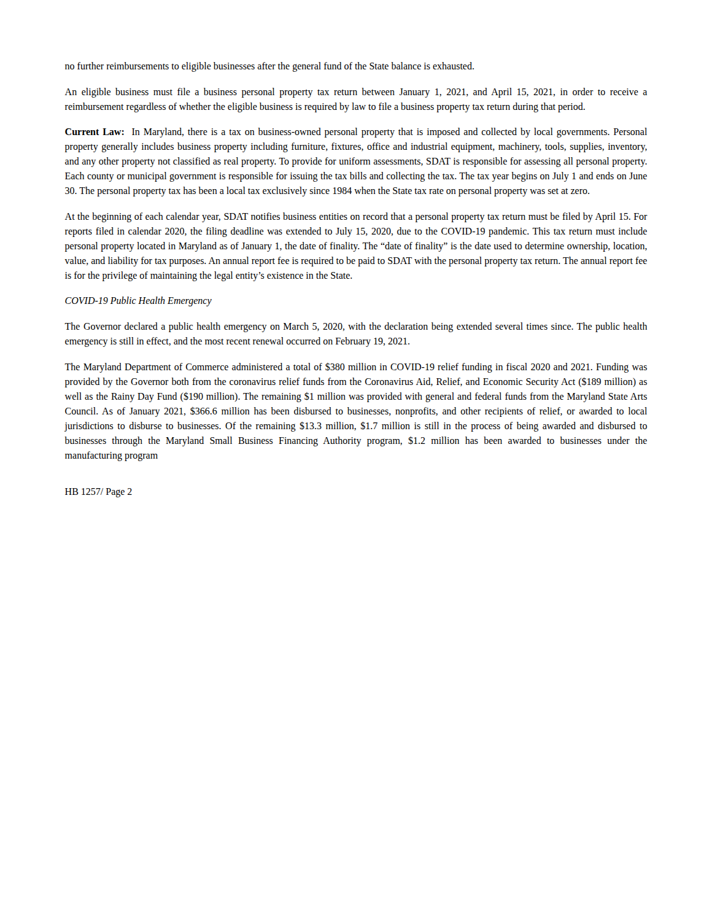no further reimbursements to eligible businesses after the general fund of the State balance is exhausted.
An eligible business must file a business personal property tax return between January 1, 2021, and April 15, 2021, in order to receive a reimbursement regardless of whether the eligible business is required by law to file a business property tax return during that period.
Current Law: In Maryland, there is a tax on business-owned personal property that is imposed and collected by local governments. Personal property generally includes business property including furniture, fixtures, office and industrial equipment, machinery, tools, supplies, inventory, and any other property not classified as real property. To provide for uniform assessments, SDAT is responsible for assessing all personal property. Each county or municipal government is responsible for issuing the tax bills and collecting the tax. The tax year begins on July 1 and ends on June 30. The personal property tax has been a local tax exclusively since 1984 when the State tax rate on personal property was set at zero.
At the beginning of each calendar year, SDAT notifies business entities on record that a personal property tax return must be filed by April 15. For reports filed in calendar 2020, the filing deadline was extended to July 15, 2020, due to the COVID-19 pandemic. This tax return must include personal property located in Maryland as of January 1, the date of finality. The “date of finality” is the date used to determine ownership, location, value, and liability for tax purposes. An annual report fee is required to be paid to SDAT with the personal property tax return. The annual report fee is for the privilege of maintaining the legal entity’s existence in the State.
COVID-19 Public Health Emergency
The Governor declared a public health emergency on March 5, 2020, with the declaration being extended several times since. The public health emergency is still in effect, and the most recent renewal occurred on February 19, 2021.
The Maryland Department of Commerce administered a total of $380 million in COVID-19 relief funding in fiscal 2020 and 2021. Funding was provided by the Governor both from the coronavirus relief funds from the Coronavirus Aid, Relief, and Economic Security Act ($189 million) as well as the Rainy Day Fund ($190 million). The remaining $1 million was provided with general and federal funds from the Maryland State Arts Council. As of January 2021, $366.6 million has been disbursed to businesses, nonprofits, and other recipients of relief, or awarded to local jurisdictions to disburse to businesses. Of the remaining $13.3 million, $1.7 million is still in the process of being awarded and disbursed to businesses through the Maryland Small Business Financing Authority program, $1.2 million has been awarded to businesses under the manufacturing program
HB 1257/ Page 2